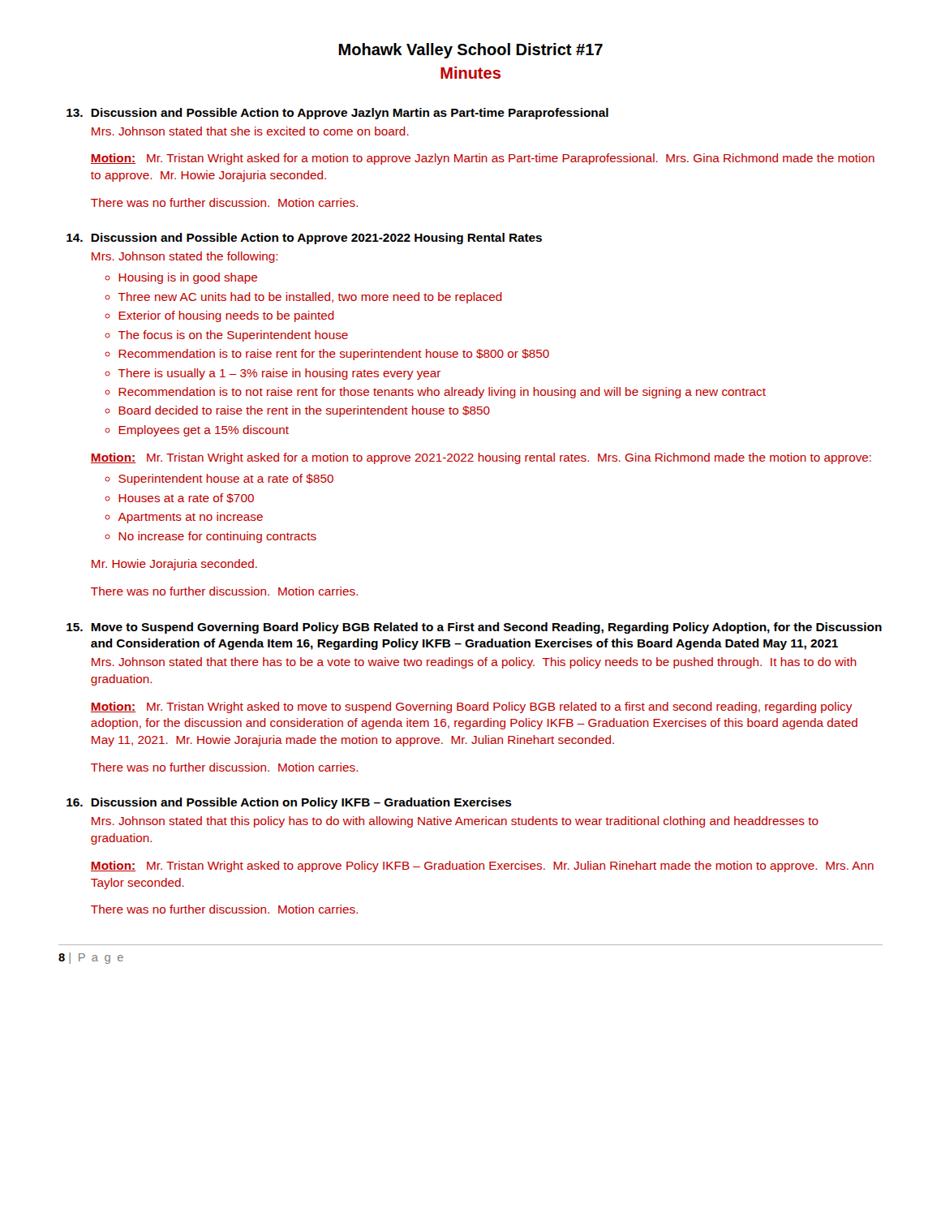Mohawk Valley School District #17
Minutes
Discussion and Possible Action to Approve Jazlyn Martin as Part-time Paraprofessional
Mrs. Johnson stated that she is excited to come on board.
Motion: Mr. Tristan Wright asked for a motion to approve Jazlyn Martin as Part-time Paraprofessional. Mrs. Gina Richmond made the motion to approve. Mr. Howie Jorajuria seconded.
There was no further discussion. Motion carries.
Discussion and Possible Action to Approve 2021-2022 Housing Rental Rates
Mrs. Johnson stated the following:
Housing is in good shape
Three new AC units had to be installed, two more need to be replaced
Exterior of housing needs to be painted
The focus is on the Superintendent house
Recommendation is to raise rent for the superintendent house to $800 or $850
There is usually a 1 – 3% raise in housing rates every year
Recommendation is to not raise rent for those tenants who already living in housing and will be signing a new contract
Board decided to raise the rent in the superintendent house to $850
Employees get a 15% discount
Motion: Mr. Tristan Wright asked for a motion to approve 2021-2022 housing rental rates. Mrs. Gina Richmond made the motion to approve:
Superintendent house at a rate of $850
Houses at a rate of $700
Apartments at no increase
No increase for continuing contracts
Mr. Howie Jorajuria seconded.
There was no further discussion. Motion carries.
Move to Suspend Governing Board Policy BGB Related to a First and Second Reading, Regarding Policy Adoption, for the Discussion and Consideration of Agenda Item 16, Regarding Policy IKFB – Graduation Exercises of this Board Agenda Dated May 11, 2021
Mrs. Johnson stated that there has to be a vote to waive two readings of a policy. This policy needs to be pushed through. It has to do with graduation.
Motion: Mr. Tristan Wright asked to move to suspend Governing Board Policy BGB related to a first and second reading, regarding policy adoption, for the discussion and consideration of agenda item 16, regarding Policy IKFB – Graduation Exercises of this board agenda dated May 11, 2021. Mr. Howie Jorajuria made the motion to approve. Mr. Julian Rinehart seconded.
There was no further discussion. Motion carries.
Discussion and Possible Action on Policy IKFB – Graduation Exercises
Mrs. Johnson stated that this policy has to do with allowing Native American students to wear traditional clothing and headdresses to graduation.
Motion: Mr. Tristan Wright asked to approve Policy IKFB – Graduation Exercises. Mr. Julian Rinehart made the motion to approve. Mrs. Ann Taylor seconded.
There was no further discussion. Motion carries.
8 | P a g e